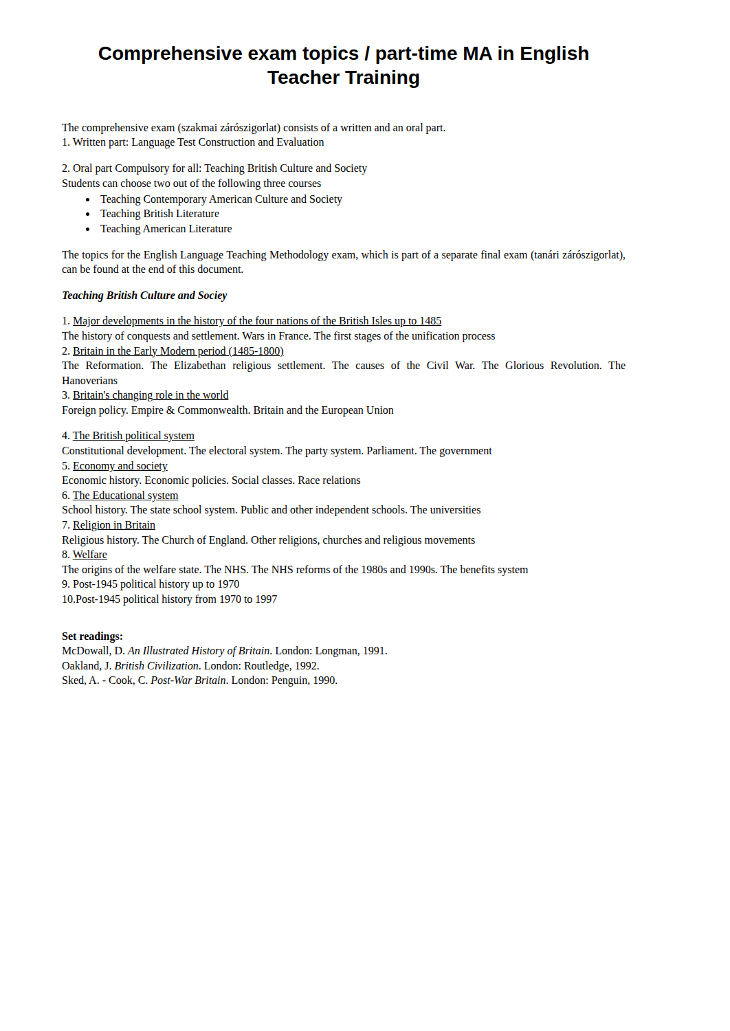Comprehensive exam topics / part-time MA in English Teacher Training
The comprehensive exam (szakmai zárószigorlat) consists of a written and an oral part.
1. Written part: Language Test Construction and Evaluation
2. Oral part Compulsory for all: Teaching British Culture and Society
Students can choose two out of the following three courses
Teaching Contemporary American Culture and Society
Teaching British Literature
Teaching American Literature
The topics for the English Language Teaching Methodology exam, which is part of a separate final exam (tanári zárószigorlat), can be found at the end of this document.
Teaching British Culture and Sociey
1. Major developments in the history of the four nations of the British Isles up to 1485
The history of conquests and settlement. Wars in France. The first stages of the unification process
2. Britain in the Early Modern period (1485-1800)
The Reformation. The Elizabethan religious settlement. The causes of the Civil War. The Glorious Revolution. The Hanoverians
3. Britain's changing role in the world
Foreign policy. Empire & Commonwealth. Britain and the European Union
4. The British political system
Constitutional development. The electoral system. The party system. Parliament. The government
5. Economy and society
Economic history. Economic policies. Social classes. Race relations
6. The Educational system
School history. The state school system. Public and other independent schools. The universities
7. Religion in Britain
Religious history. The Church of England. Other religions, churches and religious movements
8. Welfare
The origins of the welfare state. The NHS. The NHS reforms of the 1980s and 1990s. The benefits system
9. Post-1945 political history up to 1970
10.Post-1945 political history from 1970 to 1997
Set readings:
McDowall, D. An Illustrated History of Britain. London: Longman, 1991.
Oakland, J. British Civilization. London: Routledge, 1992.
Sked, A. - Cook, C. Post-War Britain. London: Penguin, 1990.